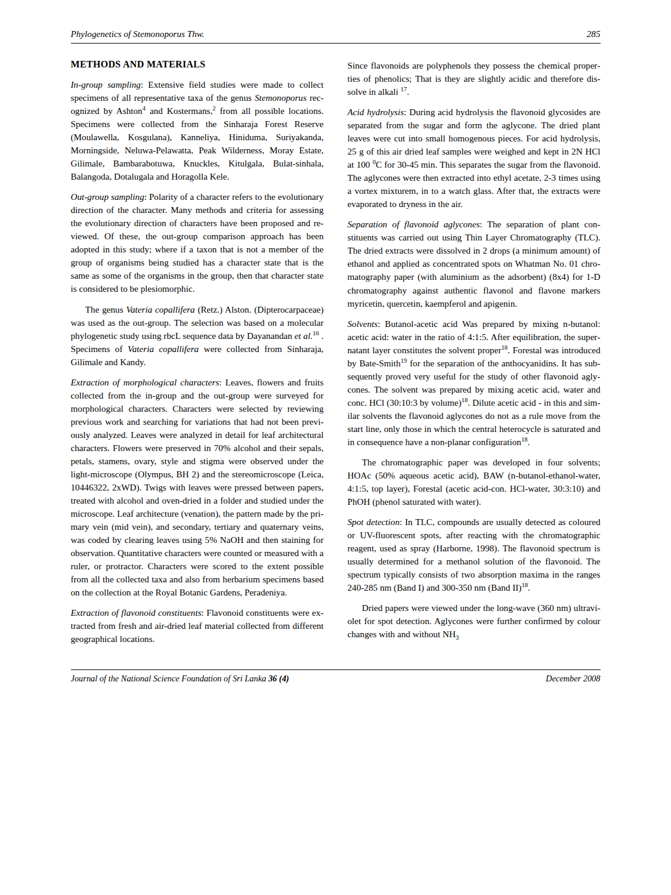Phylogenetics of Stemonoporus Thw.
285
Methods and Materials
In-group sampling: Extensive field studies were made to collect specimens of all representative taxa of the genus Stemonoporus recognized by Ashton4 and Kostermans,2 from all possible locations. Specimens were collected from the Sinharaja Forest Reserve (Moulawella, Kosgulana), Kanneliya, Hiniduma, Suriyakanda, Morningside, Neluwa-Pelawatta, Peak Wilderness, Moray Estate, Gilimale, Bambarabotuwa, Knuckles, Kitulgala, Bulat-sinhala, Balangoda, Dotalugala and Horagolla Kele.
Out-group sampling: Polarity of a character refers to the evolutionary direction of the character. Many methods and criteria for assessing the evolutionary direction of characters have been proposed and reviewed. Of these, the out-group comparison approach has been adopted in this study; where if a taxon that is not a member of the group of organisms being studied has a character state that is the same as some of the organisms in the group, then that character state is considered to be plesiomorphic.
The genus Vateria copallifera (Retz.) Alston. (Dipterocarpaceae) was used as the out-group. The selection was based on a molecular phylogenetic study using rbcL sequence data by Dayanandan et al.16 . Specimens of Vateria copallifera were collected from Sinharaja, Gilimale and Kandy.
Extraction of morphological characters: Leaves, flowers and fruits collected from the in-group and the out-group were surveyed for morphological characters. Characters were selected by reviewing previous work and searching for variations that had not been previously analyzed. Leaves were analyzed in detail for leaf architectural characters. Flowers were preserved in 70% alcohol and their sepals, petals, stamens, ovary, style and stigma were observed under the light-microscope (Olympus, BH 2) and the stereomicroscope (Leica, 10446322, 2xWD). Twigs with leaves were pressed between papers, treated with alcohol and oven-dried in a folder and studied under the microscope. Leaf architecture (venation), the pattern made by the primary vein (mid vein), and secondary, tertiary and quaternary veins, was coded by clearing leaves using 5% NaOH and then staining for observation. Quantitative characters were counted or measured with a ruler, or protractor. Characters were scored to the extent possible from all the collected taxa and also from herbarium specimens based on the collection at the Royal Botanic Gardens, Peradeniya.
Extraction of flavonoid constituents: Flavonoid constituents were extracted from fresh and air-dried leaf material collected from different geographical locations.
Since flavonoids are polyphenols they possess the chemical properties of phenolics; That is they are slightly acidic and therefore dissolve in alkali 17.
Acid hydrolysis: During acid hydrolysis the flavonoid glycosides are separated from the sugar and form the aglycone. The dried plant leaves were cut into small homogenous pieces. For acid hydrolysis, 25 g of this air dried leaf samples were weighed and kept in 2N HCl at 100 0C for 30-45 min. This separates the sugar from the flavonoid. The aglycones were then extracted into ethyl acetate, 2-3 times using a vortex mixturem, in to a watch glass. After that, the extracts were evaporated to dryness in the air.
Separation of flavonoid aglycones: The separation of plant constituents was carried out using Thin Layer Chromatography (TLC). The dried extracts were dissolved in 2 drops (a minimum amount) of ethanol and applied as concentrated spots on Whatman No. 01 chromatography paper (with aluminium as the adsorbent) (8x4) for 1-D chromatography against authentic flavonol and flavone markers myricetin, quercetin, kaempferol and apigenin.
Solvents: Butanol-acetic acid Was prepared by mixing n-butanol: acetic acid: water in the ratio of 4:1:5. After equilibration, the supernatant layer constitutes the solvent proper18. Forestal was introduced by Bate-Smith19 for the separation of the anthocyanidins. It has subsequently proved very useful for the study of other flavonoid aglycones. The solvent was prepared by mixing acetic acid, water and conc. HCl (30:10:3 by volume)18. Dilute acetic acid - in this and similar solvents the flavonoid aglycones do not as a rule move from the start line, only those in which the central heterocycle is saturated and in consequence have a non-planar configuration18.
The chromatographic paper was developed in four solvents; HOAc (50% aqueous acetic acid), BAW (n-butanol-ethanol-water, 4:1:5, top layer), Forestal (acetic acid-con. HCl-water, 30:3:10) and PhOH (phenol saturated with water).
Spot detection: In TLC, compounds are usually detected as coloured or UV-fluorescent spots, after reacting with the chromatographic reagent, used as spray (Harborne, 1998). The flavonoid spectrum is usually determined for a methanol solution of the flavonoid. The spectrum typically consists of two absorption maxima in the ranges 240-285 nm (Band I) and 300-350 nm (Band II)18.
Dried papers were viewed under the long-wave (360 nm) ultraviolet for spot detection. Aglycones were further confirmed by colour changes with and without NH3
Journal of the National Science Foundation of Sri Lanka 36 (4)
December 2008